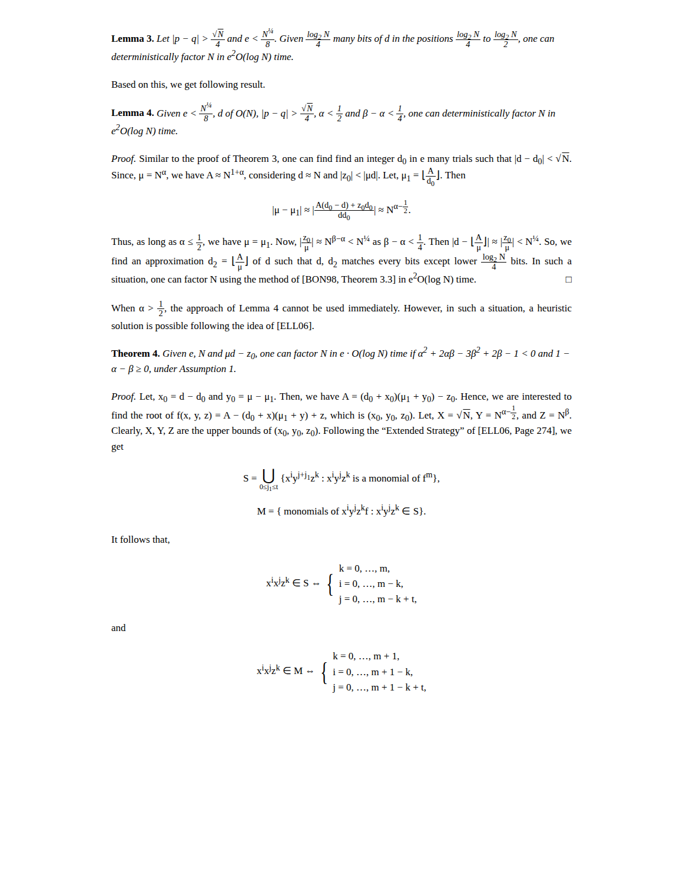Lemma 3. Let |p − q| > √N 4 and e < N¼ 8. Given log2 N 4 many bits of d in the positions log2 N 4 to log2 N 2, one can deterministically factor N in e2O(log N) time.
Based on this, we get following result.
Lemma 4. Given e < N¼ 8, d of O(N), |p − q| > √N 4, α < 12 and β − α < 14, one can deterministically factor N in e2O(log N) time.
Proof. Similar to the proof of Theorem 3, one can find find an integer d0 in e many trials such that |d − d0| < √N. Since, μ = Nα, we have A ≈ N1+α, considering d ≈ N and |z0| < |μd|. Let, μ1 = ⌊Ad0⌋. Then
|μ − μ1| ≈ |A(d0 − d) + z0d0 dd0| ≈ Nα−12.
Thus, as long as α ≤ 12, we have μ = μ1. Now, |z0 μ| ≈ Nβ−α < N¼ as β − α < 14. Then |d − ⌊Aμ⌋| ≈ |z0 μ| < N¼. So, we find an approximation d2 = ⌊Aμ⌋ of d such that d, d2 matches every bits except lower log2 N 4 bits. In such a situation, one can factor N using the method of [BON98, Theorem 3.3] in e2O(log N) time. □
When α > 12, the approach of Lemma 4 cannot be used immediately. However, in such a situation, a heuristic solution is possible following the idea of [ELL06].
Theorem 4. Given e, N and μd − z0, one can factor N in e · O(log N) time if α2 + 2αβ − 3β2 + 2β − 1 < 0 and 1 − α − β ≥ 0, under Assumption 1.
Proof. Let, x0 = d − d0 and y0 = μ − μ1. Then, we have A = (d0 + x0)(μ1 + y0) − z0. Hence, we are interested to find the root of f(x, y, z) = A − (d0 + x)(μ1 + y) + z, which is (x0, y0, z0). Let, X = √N, Y = Nα−12, and Z = Nβ. Clearly, X, Y, Z are the upper bounds of (x0, y0, z0). Following the “Extended Strategy” of [ELL06, Page 274], we get
S = ⋃0≤j1≤t {xiyj+j1zk : xiyjzk is a monomial of fm},
M = { monomials of xiyjzkf : xiyjzk ∈ S}.
It follows that,
xixjzk ∈ S ⇔ { k = 0, …, m, i = 0, …, m − k, j = 0, …, m − k + t,
and
xixjzk ∈ M ⇔ { k = 0, …, m + 1, i = 0, …, m + 1 − k, j = 0, …, m + 1 − k + t,